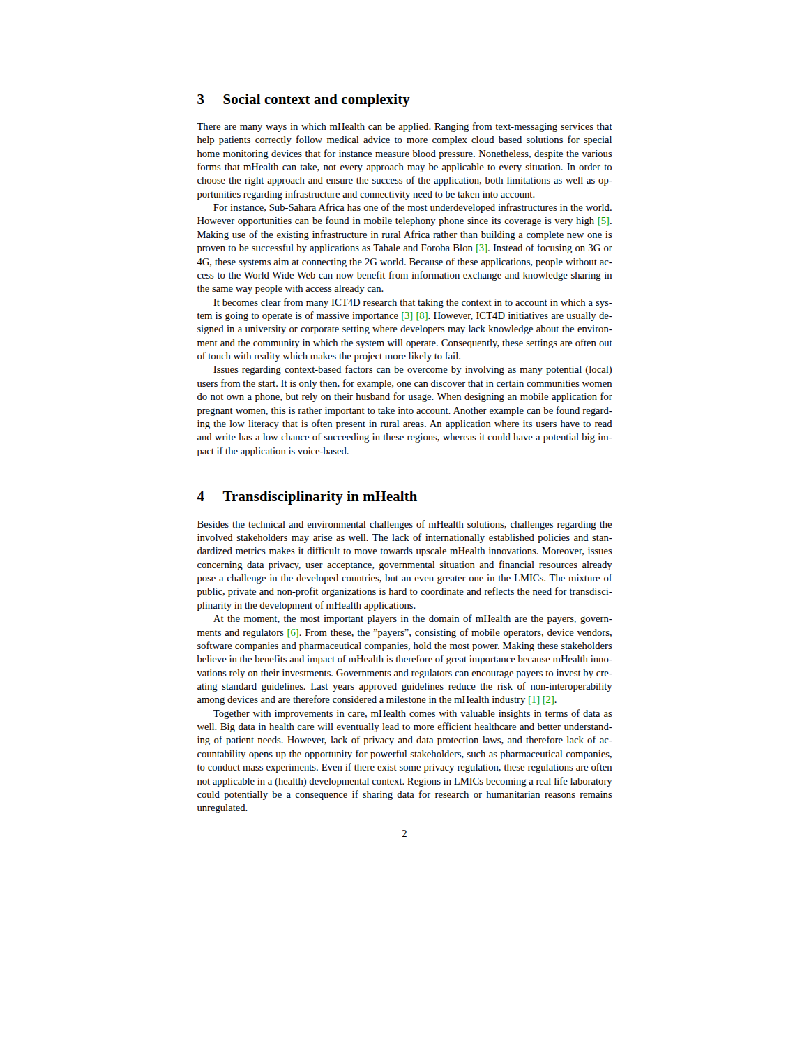3 Social context and complexity
There are many ways in which mHealth can be applied. Ranging from text-messaging services that help patients correctly follow medical advice to more complex cloud based solutions for special home monitoring devices that for instance measure blood pressure. Nonetheless, despite the various forms that mHealth can take, not every approach may be applicable to every situation. In order to choose the right approach and ensure the success of the application, both limitations as well as opportunities regarding infrastructure and connectivity need to be taken into account.
For instance, Sub-Sahara Africa has one of the most underdeveloped infrastructures in the world. However opportunities can be found in mobile telephony phone since its coverage is very high [5]. Making use of the existing infrastructure in rural Africa rather than building a complete new one is proven to be successful by applications as Tabale and Foroba Blon [3]. Instead of focusing on 3G or 4G, these systems aim at connecting the 2G world. Because of these applications, people without access to the World Wide Web can now benefit from information exchange and knowledge sharing in the same way people with access already can.
It becomes clear from many ICT4D research that taking the context in to account in which a system is going to operate is of massive importance [3] [8]. However, ICT4D initiatives are usually designed in a university or corporate setting where developers may lack knowledge about the environment and the community in which the system will operate. Consequently, these settings are often out of touch with reality which makes the project more likely to fail.
Issues regarding context-based factors can be overcome by involving as many potential (local) users from the start. It is only then, for example, one can discover that in certain communities women do not own a phone, but rely on their husband for usage. When designing an mobile application for pregnant women, this is rather important to take into account. Another example can be found regarding the low literacy that is often present in rural areas. An application where its users have to read and write has a low chance of succeeding in these regions, whereas it could have a potential big impact if the application is voice-based.
4 Transdisciplinarity in mHealth
Besides the technical and environmental challenges of mHealth solutions, challenges regarding the involved stakeholders may arise as well. The lack of internationally established policies and standardized metrics makes it difficult to move towards upscale mHealth innovations. Moreover, issues concerning data privacy, user acceptance, governmental situation and financial resources already pose a challenge in the developed countries, but an even greater one in the LMICs. The mixture of public, private and non-profit organizations is hard to coordinate and reflects the need for transdisciplinarity in the development of mHealth applications.
At the moment, the most important players in the domain of mHealth are the payers, governments and regulators [6]. From these, the ”payers”, consisting of mobile operators, device vendors, software companies and pharmaceutical companies, hold the most power. Making these stakeholders believe in the benefits and impact of mHealth is therefore of great importance because mHealth innovations rely on their investments. Governments and regulators can encourage payers to invest by creating standard guidelines. Last years approved guidelines reduce the risk of non-interoperability among devices and are therefore considered a milestone in the mHealth industry [1] [2].
Together with improvements in care, mHealth comes with valuable insights in terms of data as well. Big data in health care will eventually lead to more efficient healthcare and better understanding of patient needs. However, lack of privacy and data protection laws, and therefore lack of accountability opens up the opportunity for powerful stakeholders, such as pharmaceutical companies, to conduct mass experiments. Even if there exist some privacy regulation, these regulations are often not applicable in a (health) developmental context. Regions in LMICs becoming a real life laboratory could potentially be a consequence if sharing data for research or humanitarian reasons remains unregulated.
2